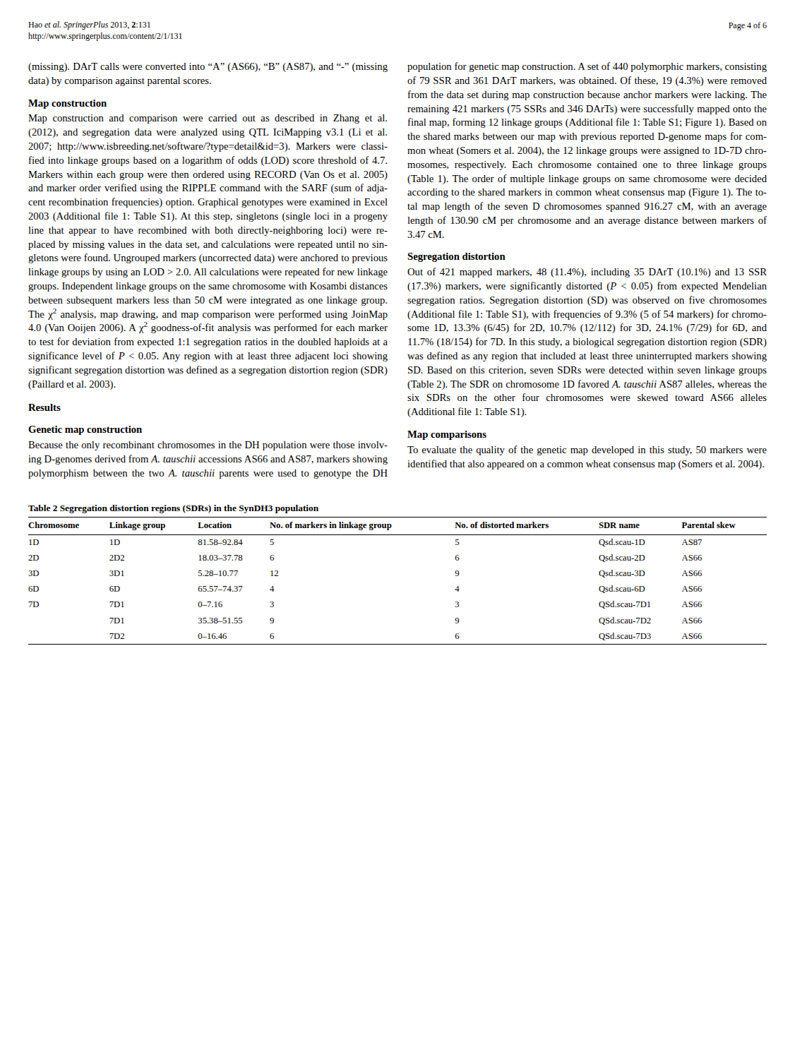Hao et al. SpringerPlus 2013, 2:131
http://www.springerplus.com/content/2/1/131
Page 4 of 6
(missing). DArT calls were converted into “A” (AS66), “B” (AS87), and “-” (missing data) by comparison against parental scores.
Map construction
Map construction and comparison were carried out as described in Zhang et al. (2012), and segregation data were analyzed using QTL IciMapping v3.1 (Li et al. 2007; http://www.isbreeding.net/software/?type=detail&id=3). Markers were classified into linkage groups based on a logarithm of odds (LOD) score threshold of 4.7. Markers within each group were then ordered using RECORD (Van Os et al. 2005) and marker order verified using the RIPPLE command with the SARF (sum of adjacent recombination frequencies) option. Graphical genotypes were examined in Excel 2003 (Additional file 1: Table S1). At this step, singletons (single loci in a progeny line that appear to have recombined with both directly-neighboring loci) were replaced by missing values in the data set, and calculations were repeated until no singletons were found. Ungrouped markers (uncorrected data) were anchored to previous linkage groups by using an LOD > 2.0. All calculations were repeated for new linkage groups. Independent linkage groups on the same chromosome with Kosambi distances between subsequent markers less than 50 cM were integrated as one linkage group. The χ2 analysis, map drawing, and map comparison were performed using JoinMap 4.0 (Van Ooijen 2006). A χ2 goodness-of-fit analysis was performed for each marker to test for deviation from expected 1:1 segregation ratios in the doubled haploids at a significance level of P < 0.05. Any region with at least three adjacent loci showing significant segregation distortion was defined as a segregation distortion region (SDR) (Paillard et al. 2003).
Results
Genetic map construction
Because the only recombinant chromosomes in the DH population were those involving D-genomes derived from A. tauschii accessions AS66 and AS87, markers showing polymorphism between the two A. tauschii parents were used to genotype the DH population for genetic map construction. A set of 440 polymorphic markers, consisting of 79 SSR and 361 DArT markers, was obtained. Of these, 19 (4.3%) were removed from the data set during map construction because anchor markers were lacking. The remaining 421 markers (75 SSRs and 346 DArTs) were successfully mapped onto the final map, forming 12 linkage groups (Additional file 1: Table S1; Figure 1). Based on the shared marks between our map with previous reported D-genome maps for common wheat (Somers et al. 2004), the 12 linkage groups were assigned to 1D-7D chromosomes, respectively. Each chromosome contained one to three linkage groups (Table 1). The order of multiple linkage groups on same chromosome were decided according to the shared markers in common wheat consensus map (Figure 1). The total map length of the seven D chromosomes spanned 916.27 cM, with an average length of 130.90 cM per chromosome and an average distance between markers of 3.47 cM.
Segregation distortion
Out of 421 mapped markers, 48 (11.4%), including 35 DArT (10.1%) and 13 SSR (17.3%) markers, were significantly distorted (P < 0.05) from expected Mendelian segregation ratios. Segregation distortion (SD) was observed on five chromosomes (Additional file 1: Table S1), with frequencies of 9.3% (5 of 54 markers) for chromosome 1D, 13.3% (6/45) for 2D, 10.7% (12/112) for 3D, 24.1% (7/29) for 6D, and 11.7% (18/154) for 7D. In this study, a biological segregation distortion region (SDR) was defined as any region that included at least three uninterrupted markers showing SD. Based on this criterion, seven SDRs were detected within seven linkage groups (Table 2). The SDR on chromosome 1D favored A. tauschii AS87 alleles, whereas the six SDRs on the other four chromosomes were skewed toward AS66 alleles (Additional file 1: Table S1).
Map comparisons
To evaluate the quality of the genetic map developed in this study, 50 markers were identified that also appeared on a common wheat consensus map (Somers et al. 2004).
Table 2 Segregation distortion regions (SDRs) in the SynDH3 population
| Chromosome | Linkage group | Location | No. of markers in linkage group | No. of distorted markers | SDR name | Parental skew |
| --- | --- | --- | --- | --- | --- | --- |
| 1D | 1D | 81.58–92.84 | 5 | 5 | Qsd.scau-1D | AS87 |
| 2D | 2D2 | 18.03–37.78 | 6 | 6 | Qsd.scau-2D | AS66 |
| 3D | 3D1 | 5.28–10.77 | 12 | 9 | Qsd.scau-3D | AS66 |
| 6D | 6D | 65.57–74.37 | 4 | 4 | Qsd.scau-6D | AS66 |
| 7D | 7D1 | 0–7.16 | 3 | 3 | QSd.scau-7D1 | AS66 |
| | 7D1 | 35.38–51.55 | 9 | 9 | QSd.scau-7D2 | AS66 |
| | 7D2 | 0–16.46 | 6 | 6 | QSd.scau-7D3 | AS66 |